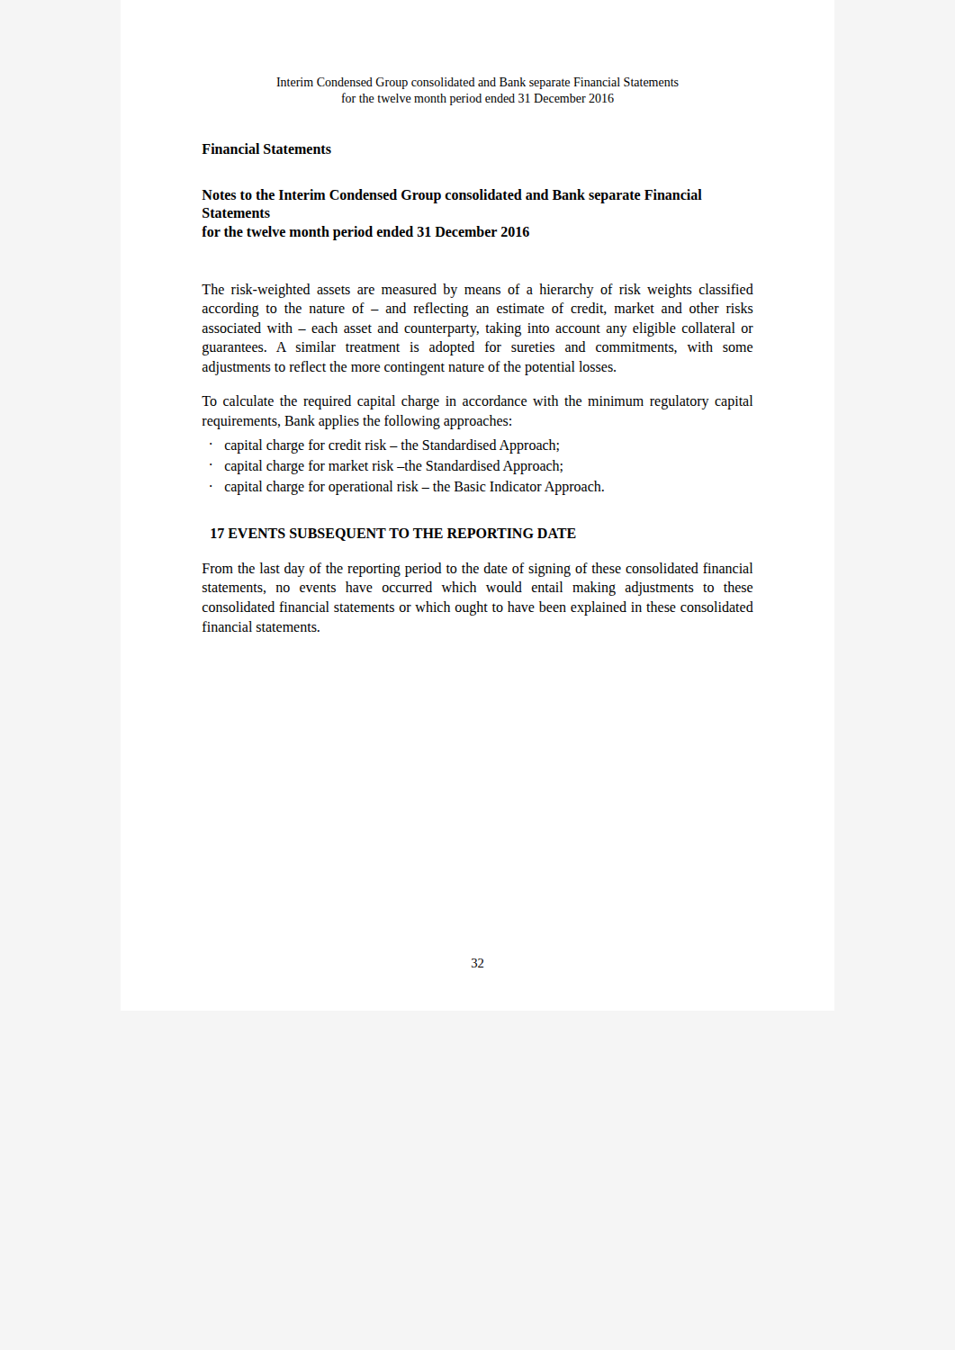Interim Condensed Group consolidated and Bank separate Financial Statements
for the twelve month period ended 31 December 2016
Financial Statements
Notes to the Interim Condensed Group consolidated and Bank separate Financial Statements
for the twelve month period ended 31 December 2016
The risk-weighted assets are measured by means of a hierarchy of risk weights classified according to the nature of – and reflecting an estimate of credit, market and other risks associated with – each asset and counterparty, taking into account any eligible collateral or guarantees. A similar treatment is adopted for sureties and commitments, with some adjustments to reflect the more contingent nature of the potential losses.
To calculate the required capital charge in accordance with the minimum regulatory capital requirements, Bank applies the following approaches:
capital charge for credit risk – the Standardised Approach;
capital charge for market risk –the Standardised Approach;
capital charge for operational risk – the Basic Indicator Approach.
17 EVENTS SUBSEQUENT TO THE REPORTING DATE
From the last day of the reporting period to the date of signing of these consolidated financial statements, no events have occurred which would entail making adjustments to these consolidated financial statements or which ought to have been explained in these consolidated financial statements.
32